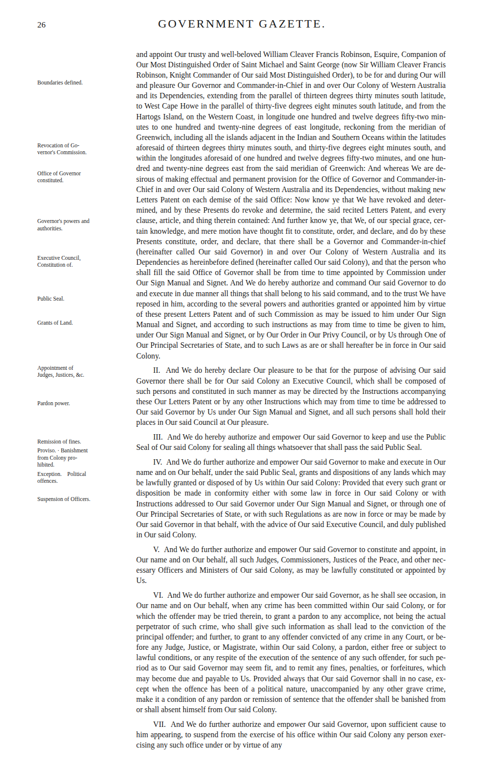26
Government Gazette.
Boundaries defined.
Revocation of Go-
vernor's Commission.
Office of Governor
constituted.
Governor's powers and
authorities.
Executive Council,
Constitution of.
Public Seal.
Grants of Land.
Appointment of
Judges, Justices, &c.
Pardon power.
Remission of fines.
Proviso. · Banishment
from Colony pro-
hibited.
Exception. Political
offences.
Suspension of Officers.
and appoint Our trusty and well-beloved William Cleaver Francis Robinson, Esquire, Companion of Our Most Distinguished Order of Saint Michael and Saint George (now Sir William Cleaver Francis Robinson, Knight Commander of Our said Most Distinguished Order), to be for and during Our will and pleasure Our Governor and Commander-in-Chief in and over Our Colony of Western Australia and its Dependencies, extending from the parallel of thirteen degrees thirty minutes south latitude, to West Cape Howe in the parallel of thirty-five degrees eight minutes south latitude, and from the Hartogs Island, on the Western Coast, in longitude one hundred and twelve degrees fifty-two minutes to one hundred and twenty-nine degrees of east longitude, reckoning from the meridian of Greenwich, including all the islands adjacent in the Indian and Southern Oceans within the latitudes aforesaid of thirteen degrees thirty minutes south, and thirty-five degrees eight minutes south, and within the longitudes aforesaid of one hundred and twelve degrees fifty-two minutes, and one hundred and twenty-nine degrees east from the said meridian of Greenwich: And whereas We are desirous of making effectual and permanent provision for the Office of Governor and Commander-in-Chief in and over Our said Colony of Western Australia and its Dependencies, without making new Letters Patent on each demise of the said Office: Now know ye that We have revoked and determined, and by these Presents do revoke and determine, the said recited Letters Patent, and every clause, article, and thing therein contained: And further know ye, that We, of our special grace, certain knowledge, and mere motion have thought fit to constitute, order, and declare, and do by these Presents constitute, order, and declare, that there shall be a Governor and Commander-in-chief (hereinafter called Our said Governor) in and over Our Colony of Western Australia and its Dependencies as hereinbefore defined (hereinafter called Our said Colony), and that the person who shall fill the said Office of Governor shall be from time to time appointed by Commission under Our Sign Manual and Signet. And We do hereby authorize and command Our said Governor to do and execute in due manner all things that shall belong to his said command, and to the trust We have reposed in him, according to the several powers and authorities granted or appointed him by virtue of these present Letters Patent and of such Commission as may be issued to him under Our Sign Manual and Signet, and according to such instructions as may from time to time be given to him, under Our Sign Manual and Signet, or by Our Order in Our Privy Council, or by Us through One of Our Principal Secretaries of State, and to such Laws as are or shall hereafter be in force in Our said Colony.
II. And We do hereby declare Our pleasure to be that for the purpose of advising Our said Governor there shall be for Our said Colony an Executive Council, which shall be composed of such persons and constituted in such manner as may be directed by the Instructions accompanying these Our Letters Patent or by any other Instructions which may from time to time be addressed to Our said Governor by Us under Our Sign Manual and Signet, and all such persons shall hold their places in Our said Council at Our pleasure.
III. And We do hereby authorize and empower Our said Governor to keep and use the Public Seal of Our said Colony for sealing all things whatsoever that shall pass the said Public Seal.
IV. And We do further authorize and empower Our said Governor to make and execute in Our name and on Our behalf, under the said Public Seal, grants and dispositions of any lands which may be lawfully granted or disposed of by Us within Our said Colony: Provided that every such grant or disposition be made in conformity either with some law in force in Our said Colony or with Instructions addressed to Our said Governor under Our Sign Manual and Signet, or through one of Our Principal Secretaries of State, or with such Regulations as are now in force or may be made by Our said Governor in that behalf, with the advice of Our said Executive Council, and duly published in Our said Colony.
V. And We do further authorize and empower Our said Governor to constitute and appoint, in Our name and on Our behalf, all such Judges, Commissioners, Justices of the Peace, and other necessary Officers and Ministers of Our said Colony, as may be lawfully constituted or appointed by Us.
VI. And We do further authorize and empower Our said Governor, as he shall see occasion, in Our name and on Our behalf, when any crime has been committed within Our said Colony, or for which the offender may be tried therein, to grant a pardon to any accomplice, not being the actual perpetrator of such crime, who shall give such information as shall lead to the conviction of the principal offender; and further, to grant to any offender convicted of any crime in any Court, or before any Judge, Justice, or Magistrate, within Our said Colony, a pardon, either free or subject to lawful conditions, or any respite of the execution of the sentence of any such offender, for such period as to Our said Governor may seem fit, and to remit any fines, penalties, or forfeitures, which may become due and payable to Us. Provided always that Our said Governor shall in no case, except when the offence has been of a political nature, unaccompanied by any other grave crime, make it a condition of any pardon or remission of sentence that the offender shall be banished from or shall absent himself from Our said Colony.
VII. And We do further authorize and empower Our said Governor, upon sufficient cause to him appearing, to suspend from the exercise of his office within Our said Colony any person exercising any such office under or by virtue of any